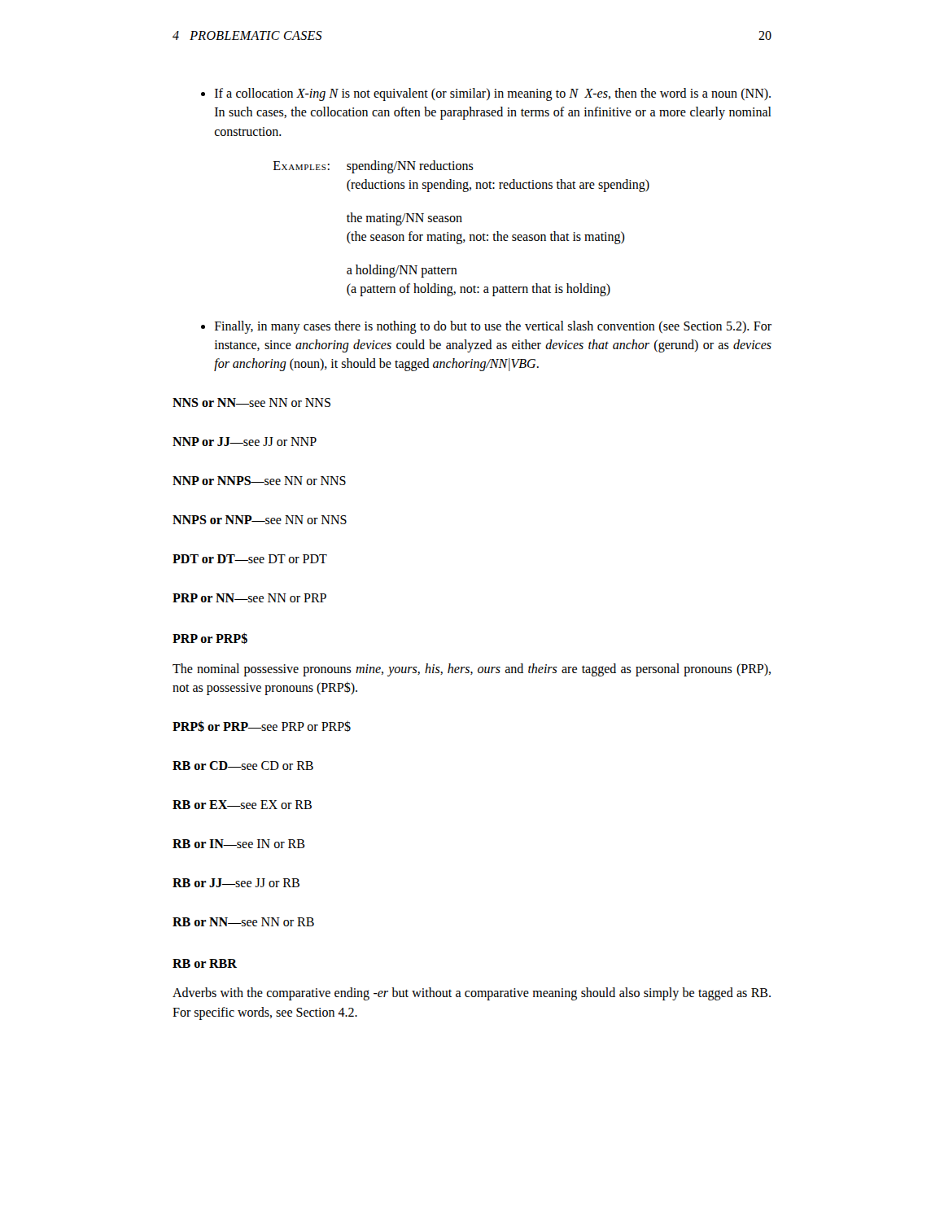4 PROBLEMATIC CASES 20
If a collocation X-ing N is not equivalent (or similar) in meaning to N X-es, then the word is a noun (NN). In such cases, the collocation can often be paraphrased in terms of an infinitive or a more clearly nominal construction.
Examples:
spending/NN reductions
(reductions in spending, not: reductions that are spending)
the mating/NN season
(the season for mating, not: the season that is mating)
a holding/NN pattern
(a pattern of holding, not: a pattern that is holding)
Finally, in many cases there is nothing to do but to use the vertical slash convention (see Section 5.2). For instance, since anchoring devices could be analyzed as either devices that anchor (gerund) or as devices for anchoring (noun), it should be tagged anchoring/NN|VBG.
NNS or NN—see NN or NNS
NNP or JJ—see JJ or NNP
NNP or NNPS—see NN or NNS
NNPS or NNP—see NN or NNS
PDT or DT—see DT or PDT
PRP or NN—see NN or PRP
PRP or PRP$
The nominal possessive pronouns mine, yours, his, hers, ours and theirs are tagged as personal pronouns (PRP), not as possessive pronouns (PRP$).
PRP$ or PRP—see PRP or PRP$
RB or CD—see CD or RB
RB or EX—see EX or RB
RB or IN—see IN or RB
RB or JJ—see JJ or RB
RB or NN—see NN or RB
RB or RBR
Adverbs with the comparative ending -er but without a comparative meaning should also simply be tagged as RB. For specific words, see Section 4.2.